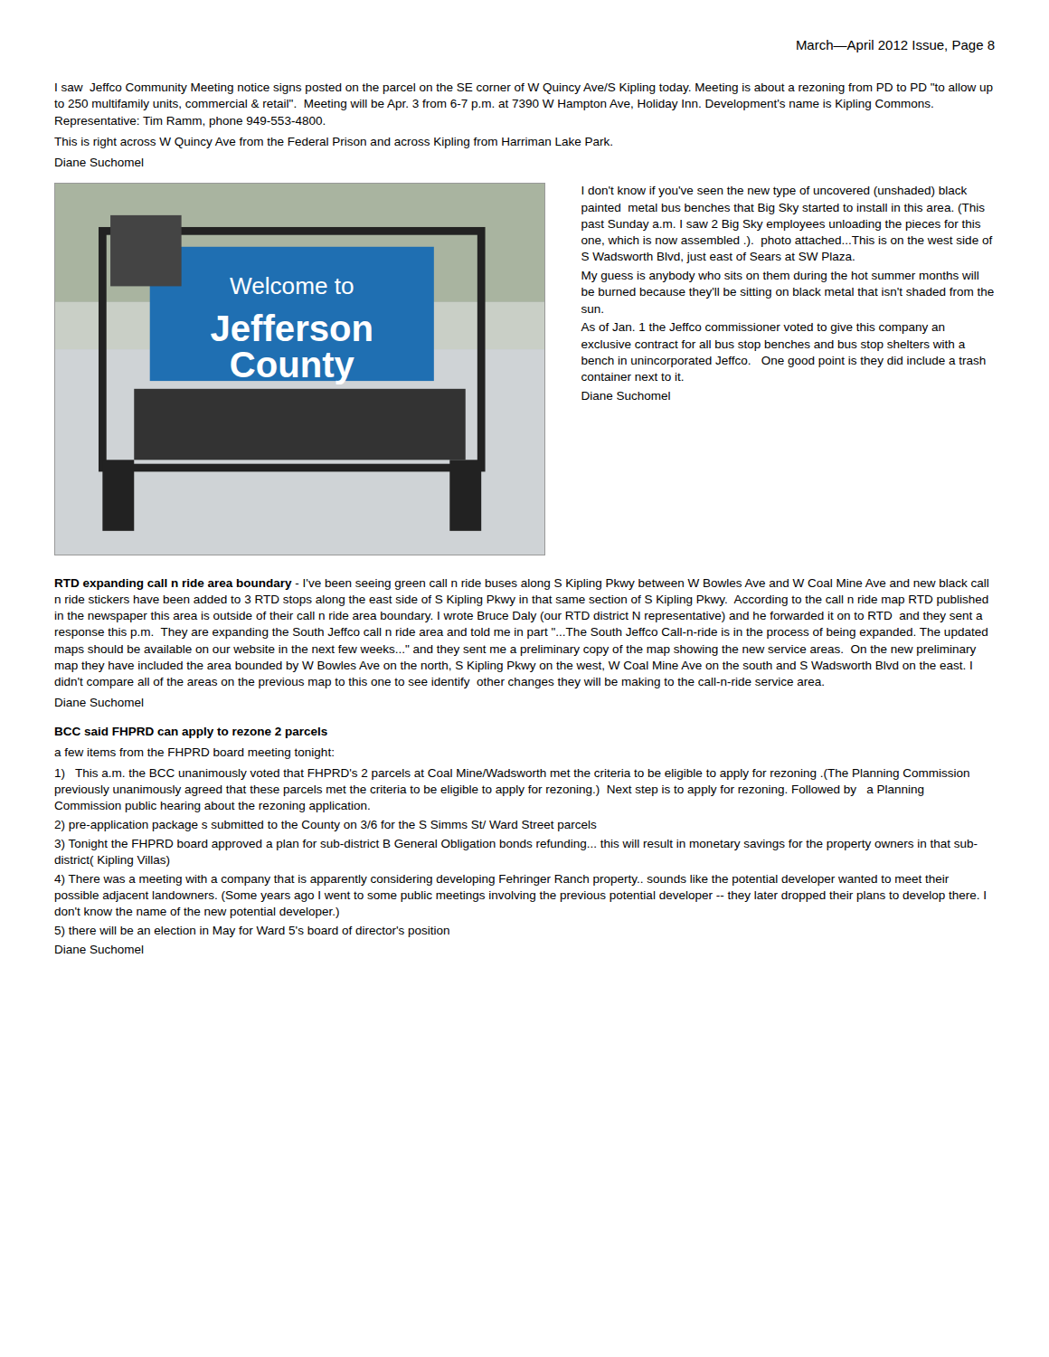March—April 2012 Issue, Page 8
I saw Jeffco Community Meeting notice signs posted on the parcel on the SE corner of W Quincy Ave/S Kipling today. Meeting is about a rezoning from PD to PD "to allow up to 250 multifamily units, commercial & retail". Meeting will be Apr. 3 from 6-7 p.m. at 7390 W Hampton Ave, Holiday Inn. Development's name is Kipling Commons. Representative: Tim Ramm, phone 949-553-4800.
This is right across W Quincy Ave from the Federal Prison and across Kipling from Harriman Lake Park.
Diane Suchomel
I don't know if you've seen the new type of uncovered (unshaded) black painted metal bus benches that Big Sky started to install in this area. (This past Sunday a.m. I saw 2 Big Sky employees unloading the pieces for this one, which is now assembled .). photo attached...This is on the west side of S Wadsworth Blvd, just east of Sears at SW Plaza.
My guess is anybody who sits on them during the hot summer months will be burned because they'll be sitting on black metal that isn't shaded from the sun.
As of Jan. 1 the Jeffco commissioner voted to give this company an exclusive contract for all bus stop benches and bus stop shelters with a bench in unincorporated Jeffco. One good point is they did include a trash container next to it.
Diane Suchomel
RTD expanding call n ride area boundary - I've been seeing green call n ride buses along S Kipling Pkwy between W Bowles Ave and W Coal Mine Ave and new black call n ride stickers have been added to 3 RTD stops along the east side of S Kipling Pkwy in that same section of S Kipling Pkwy. According to the call n ride map RTD published in the newspaper this area is outside of their call n ride area boundary. I wrote Bruce Daly (our RTD district N representative) and he forwarded it on to RTD and they sent a response this p.m. They are expanding the South Jeffco call n ride area and told me in part "...The South Jeffco Call-n-ride is in the process of being expanded. The updated maps should be available on our website in the next few weeks..." and they sent me a preliminary copy of the map showing the new service areas. On the new preliminary map they have included the area bounded by W Bowles Ave on the north, S Kipling Pkwy on the west, W Coal Mine Ave on the south and S Wadsworth Blvd on the east. I didn't compare all of the areas on the previous map to this one to see identify other changes they will be making to the call-n-ride service area.
Diane Suchomel
BCC said FHPRD can apply to rezone 2 parcels
a few items from the FHPRD board meeting tonight:
1) This a.m. the BCC unanimously voted that FHPRD's 2 parcels at Coal Mine/Wadsworth met the criteria to be eligible to apply for rezoning .(The Planning Commission previously unanimously agreed that these parcels met the criteria to be eligible to apply for rezoning.) Next step is to apply for rezoning. Followed by a Planning Commission public hearing about the rezoning application.
2) pre-application package s submitted to the County on 3/6 for the S Simms St/ Ward Street parcels
3) Tonight the FHPRD board approved a plan for sub-district B General Obligation bonds refunding... this will result in monetary savings for the property owners in that sub-district( Kipling Villas)
4) There was a meeting with a company that is apparently considering developing Fehringer Ranch property.. sounds like the potential developer wanted to meet their possible adjacent landowners. (Some years ago I went to some public meetings involving the previous potential developer -- they later dropped their plans to develop there. I don't know the name of the new potential developer.)
5) there will be an election in May for Ward 5's board of director's position
Diane Suchomel